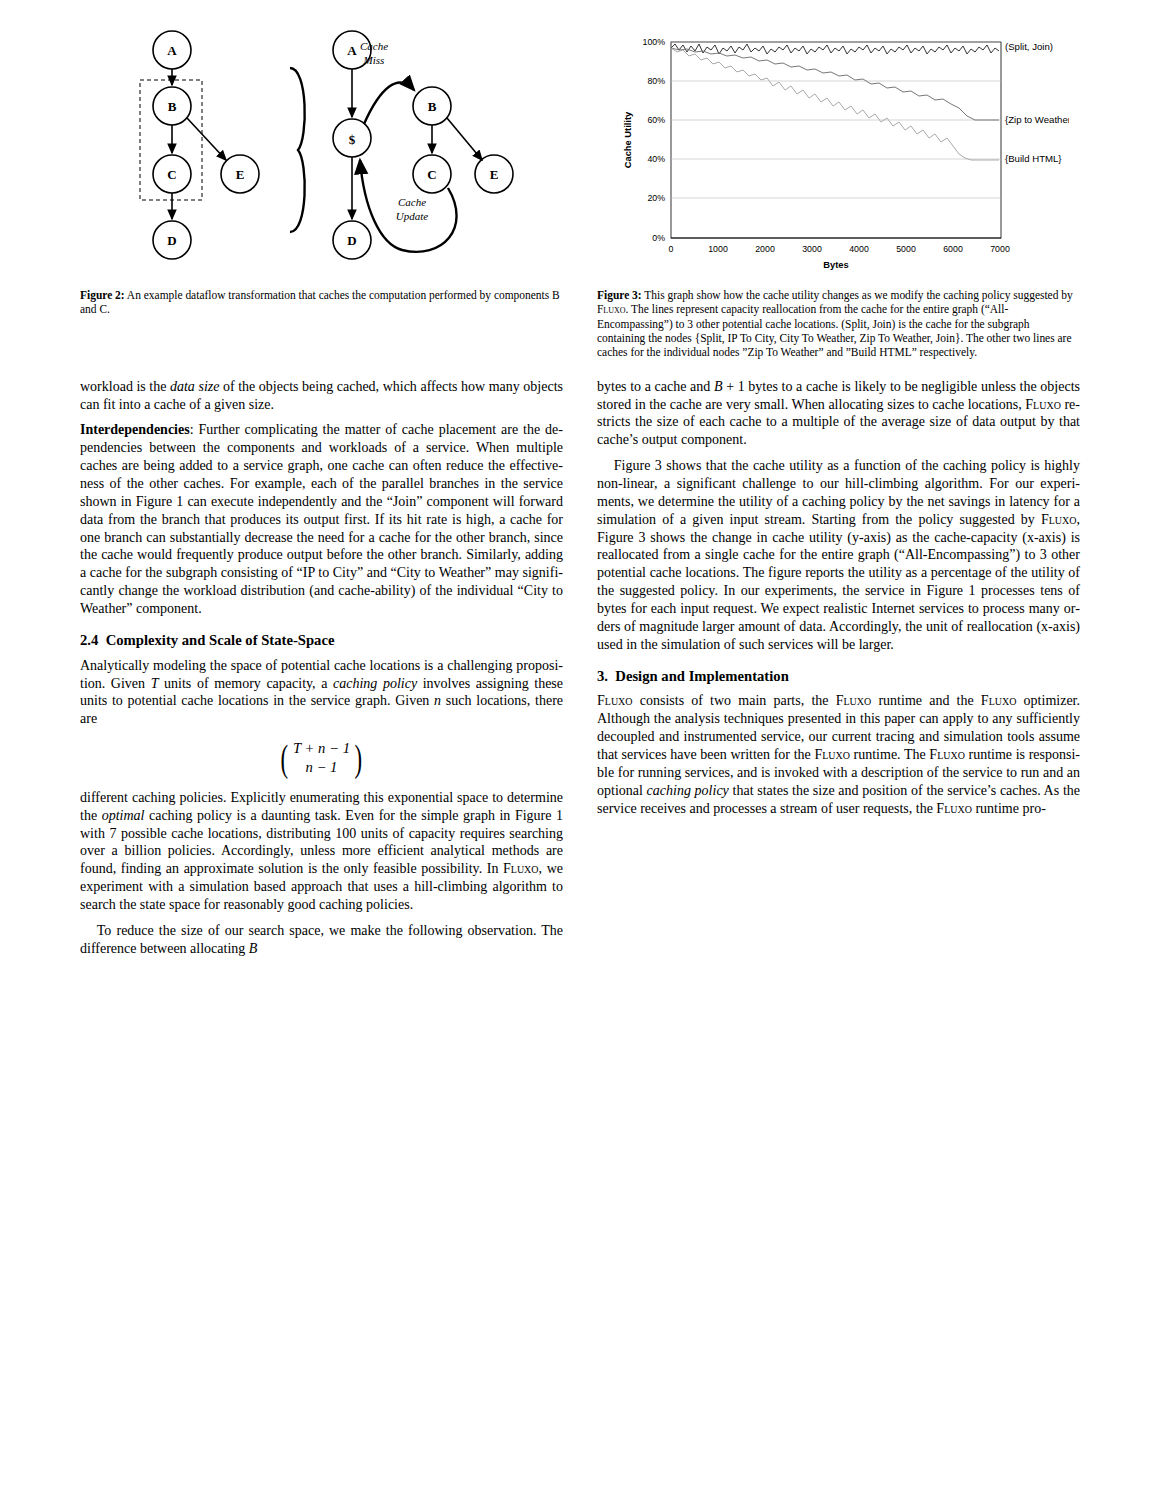A B C D E A $ D B C E Cache Miss Cache Update
Figure 2: An example dataflow transformation that caches the computation performed by components B and C.
100% 80% 60% 40% 20% 0% 0 1000 2000 3000 4000 5000 6000 7000 Bytes Cache Utility (Split, Join) {Zip to Weather} {Build HTML}
Figure 3: This graph show how the cache utility changes as we modify the caching policy suggested by Fluxo. The lines represent capacity reallocation from the cache for the entire graph (“All-Encompassing”) to 3 other potential cache locations. (Split, Join) is the cache for the subgraph containing the nodes {Split, IP To City, City To Weather, Zip To Weather, Join}. The other two lines are caches for the individual nodes ”Zip To Weather” and ”Build HTML” respectively.
workload is the data size of the objects being cached, which affects how many objects can fit into a cache of a given size.
Interdependencies: Further complicating the matter of cache placement are the dependencies between the components and workloads of a service. When multiple caches are being added to a service graph, one cache can often reduce the effectiveness of the other caches. For example, each of the parallel branches in the service shown in Figure 1 can execute independently and the “Join” component will forward data from the branch that produces its output first. If its hit rate is high, a cache for one branch can substantially decrease the need for a cache for the other branch, since the cache would frequently produce output before the other branch. Similarly, adding a cache for the subgraph consisting of “IP to City” and “City to Weather” may significantly change the workload distribution (and cache-ability) of the individual “City to Weather” component.
2.4 Complexity and Scale of State-Space
Analytically modeling the space of potential cache locations is a challenging proposition. Given T units of memory capacity, a caching policy involves assigning these units to potential cache locations in the service graph. Given n such locations, there are
( T + n − 1 n − 1 )
different caching policies. Explicitly enumerating this exponential space to determine the optimal caching policy is a daunting task. Even for the simple graph in Figure 1 with 7 possible cache locations, distributing 100 units of capacity requires searching over a billion policies. Accordingly, unless more efficient analytical methods are found, finding an approximate solution is the only feasible possibility. In Fluxo, we experiment with a simulation based approach that uses a hill-climbing algorithm to search the state space for reasonably good caching policies.
To reduce the size of our search space, we make the following observation. The difference between allocating B
bytes to a cache and B + 1 bytes to a cache is likely to be negligible unless the objects stored in the cache are very small. When allocating sizes to cache locations, Fluxo restricts the size of each cache to a multiple of the average size of data output by that cache’s output component.
Figure 3 shows that the cache utility as a function of the caching policy is highly non-linear, a significant challenge to our hill-climbing algorithm. For our experiments, we determine the utility of a caching policy by the net savings in latency for a simulation of a given input stream. Starting from the policy suggested by Fluxo, Figure 3 shows the change in cache utility (y-axis) as the cache-capacity (x-axis) is reallocated from a single cache for the entire graph (“All-Encompassing”) to 3 other potential cache locations. The figure reports the utility as a percentage of the utility of the suggested policy. In our experiments, the service in Figure 1 processes tens of bytes for each input request. We expect realistic Internet services to process many orders of magnitude larger amount of data. Accordingly, the unit of reallocation (x-axis) used in the simulation of such services will be larger.
3. Design and Implementation
Fluxo consists of two main parts, the Fluxo runtime and the Fluxo optimizer. Although the analysis techniques presented in this paper can apply to any sufficiently decoupled and instrumented service, our current tracing and simulation tools assume that services have been written for the Fluxo runtime. The Fluxo runtime is responsible for running services, and is invoked with a description of the service to run and an optional caching policy that states the size and position of the service’s caches. As the service receives and processes a stream of user requests, the Fluxo runtime pro-